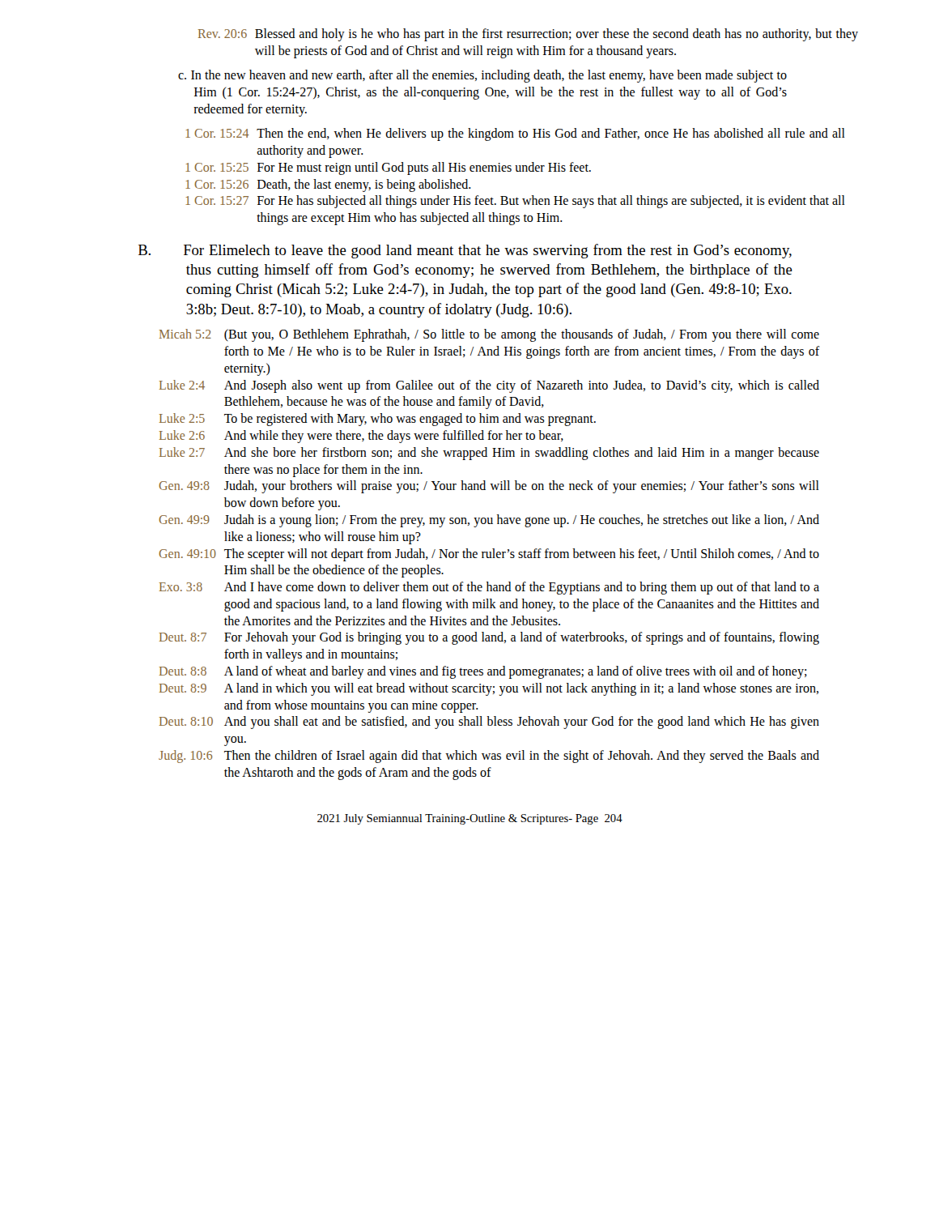Rev. 20:6
Blessed and holy is he who has part in the first resurrection; over these the second death has no authority, but they will be priests of God and of Christ and will reign with Him for a thousand years.
c. In the new heaven and new earth, after all the enemies, including death, the last enemy, have been made subject to Him (1 Cor. 15:24-27), Christ, as the all-conquering One, will be the rest in the fullest way to all of God’s redeemed for eternity.
1 Cor. 15:24
Then the end, when He delivers up the kingdom to His God and Father, once He has abolished all rule and all authority and power.
1 Cor. 15:25
For He must reign until God puts all His enemies under His feet.
1 Cor. 15:26
Death, the last enemy, is being abolished.
1 Cor. 15:27
For He has subjected all things under His feet. But when He says that all things are subjected, it is evident that all things are except Him who has subjected all things to Him.
B. For Elimelech to leave the good land meant that he was swerving from the rest in God’s economy, thus cutting himself off from God’s economy; he swerved from Bethlehem, the birthplace of the coming Christ (Micah 5:2; Luke 2:4-7), in Judah, the top part of the good land (Gen. 49:8-10; Exo. 3:8b; Deut. 8:7-10), to Moab, a country of idolatry (Judg. 10:6).
Micah 5:2
(But you, O Bethlehem Ephrathah, / So little to be among the thousands of Judah, / From you there will come forth to Me / He who is to be Ruler in Israel; / And His goings forth are from ancient times, / From the days of eternity.)
Luke 2:4
And Joseph also went up from Galilee out of the city of Nazareth into Judea, to David’s city, which is called Bethlehem, because he was of the house and family of David,
Luke 2:5
To be registered with Mary, who was engaged to him and was pregnant.
Luke 2:6
And while they were there, the days were fulfilled for her to bear,
Luke 2:7
And she bore her firstborn son; and she wrapped Him in swaddling clothes and laid Him in a manger because there was no place for them in the inn.
Gen. 49:8
Judah, your brothers will praise you; / Your hand will be on the neck of your enemies; / Your father’s sons will bow down before you.
Gen. 49:9
Judah is a young lion; / From the prey, my son, you have gone up. / He couches, he stretches out like a lion, / And like a lioness; who will rouse him up?
Gen. 49:10
The scepter will not depart from Judah, / Nor the ruler’s staff from between his feet, / Until Shiloh comes, / And to Him shall be the obedience of the peoples.
Exo. 3:8
And I have come down to deliver them out of the hand of the Egyptians and to bring them up out of that land to a good and spacious land, to a land flowing with milk and honey, to the place of the Canaanites and the Hittites and the Amorites and the Perizzites and the Hivites and the Jebusites.
Deut. 8:7
For Jehovah your God is bringing you to a good land, a land of waterbrooks, of springs and of fountains, flowing forth in valleys and in mountains;
Deut. 8:8
A land of wheat and barley and vines and fig trees and pomegranates; a land of olive trees with oil and of honey;
Deut. 8:9
A land in which you will eat bread without scarcity; you will not lack anything in it; a land whose stones are iron, and from whose mountains you can mine copper.
Deut. 8:10
And you shall eat and be satisfied, and you shall bless Jehovah your God for the good land which He has given you.
Judg. 10:6
Then the children of Israel again did that which was evil in the sight of Jehovah. And they served the Baals and the Ashtaroth and the gods of Aram and the gods of
2021 July Semiannual Training-Outline & Scriptures- Page 204